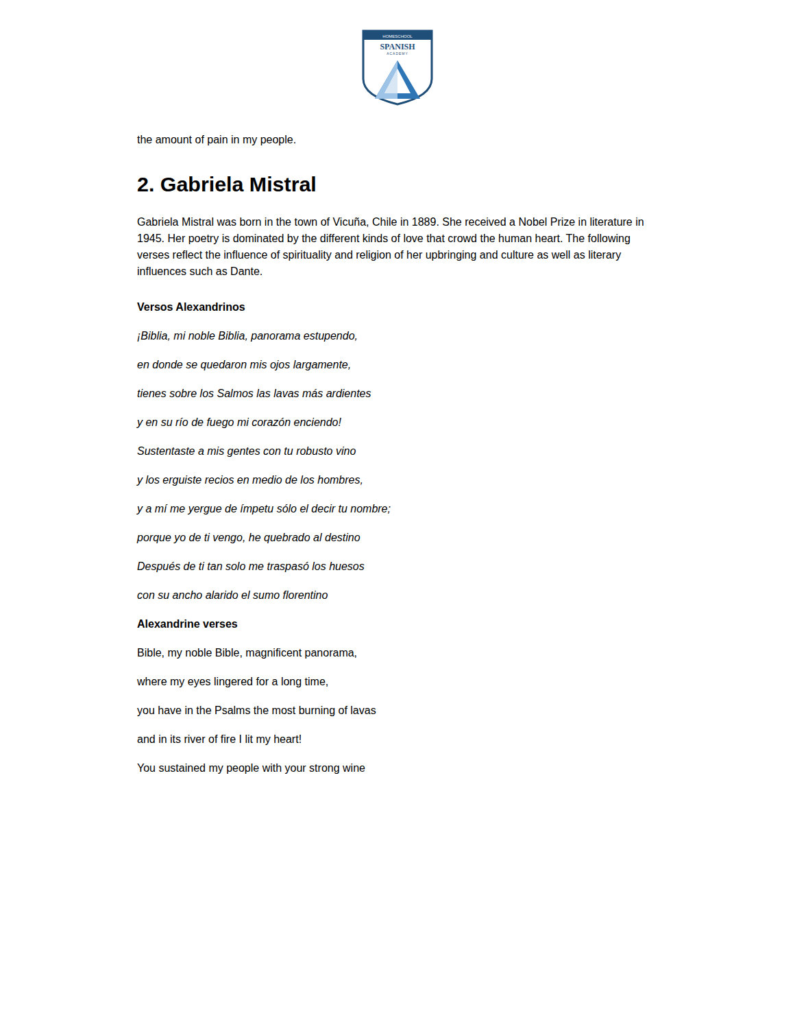HOMESCHOOL SPANISH ACADEMY
the amount of pain in my people.
2. Gabriela Mistral
Gabriela Mistral was born in the town of Vicuña, Chile in 1889. She received a Nobel Prize in literature in 1945. Her poetry is dominated by the different kinds of love that crowd the human heart. The following verses reflect the influence of spirituality and religion of her upbringing and culture as well as literary influences such as Dante.
Versos Alexandrinos
¡Biblia, mi noble Biblia, panorama estupendo,
en donde se quedaron mis ojos largamente,
tienes sobre los Salmos las lavas más ardientes
y en su río de fuego mi corazón enciendo!
Sustentaste a mis gentes con tu robusto vino
y los erguiste recios en medio de los hombres,
y a mí me yergue de ímpetu sólo el decir tu nombre;
porque yo de ti vengo, he quebrado al destino
Después de ti tan solo me traspasó los huesos
con su ancho alarido el sumo florentino
Alexandrine verses
Bible, my noble Bible, magnificent panorama,
where my eyes lingered for a long time,
you have in the Psalms the most burning of lavas
and in its river of fire I lit my heart!
You sustained my people with your strong wine